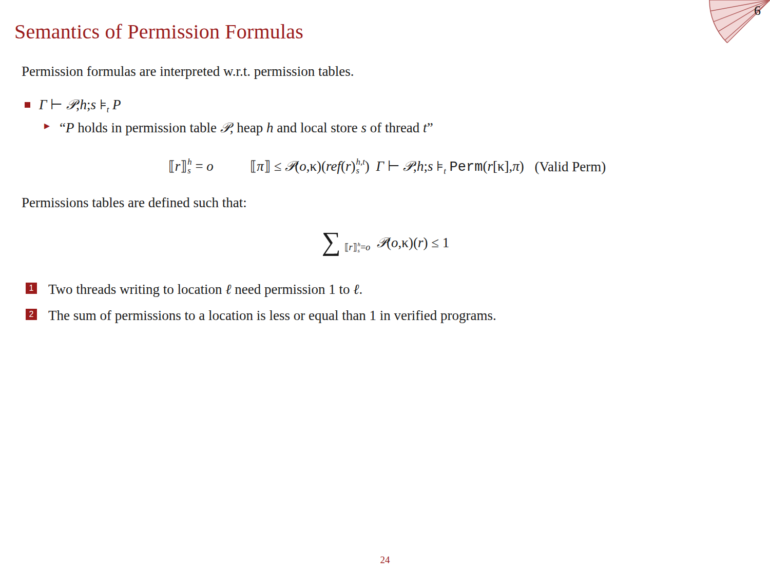6
Semantics of Permission Formulas
Permission formulas are interpreted w.r.t. permission tables.
Γ ⊢ 𝒫;h;s ⊧t P
“P holds in permission table 𝒫, heap h and local store s of thread t”
⟦r⟧h
s = o ⟦π⟧ ≤ 𝒫(o,κ)(ref(r)h,t
s) Γ ⊢ 𝒫;h;s ⊧t Perm(r[κ],π) (Valid Perm)
Permissions tables are defined such that:
∑ ⟦r⟧h
s=o 𝒫(o,κ)(r) ≤ 1
Two threads writing to location ℓ need permission 1 to ℓ.
The sum of permissions to a location is less or equal than 1 in verified programs.
24